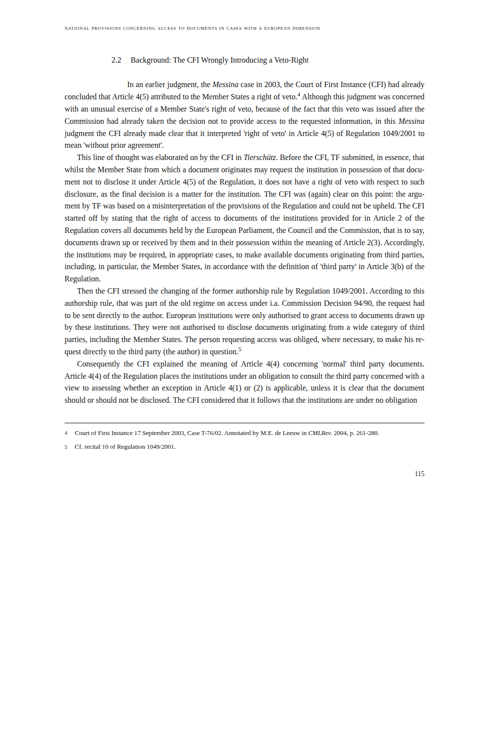national provisions concerning access to documents in cases with a european dimension
2.2 Background: The CFI Wrongly Introducing a Veto-Right
In an earlier judgment, the Messina case in 2003, the Court of First Instance (CFI) had already concluded that Article 4(5) attributed to the Member States a right of veto.4 Although this judgment was concerned with an unusual exercise of a Member State's right of veto, because of the fact that this veto was issued after the Commission had already taken the decision not to provide access to the requested information, in this Messina judgment the CFI already made clear that it interpreted 'right of veto' in Article 4(5) of Regulation 1049/2001 to mean 'without prior agreement'.
This line of thought was elaborated on by the CFI in Tierschütz. Before the CFI, TF submitted, in essence, that whilst the Member State from which a document originates may request the institution in possession of that document not to disclose it under Article 4(5) of the Regulation, it does not have a right of veto with respect to such disclosure, as the final decision is a matter for the institution. The CFI was (again) clear on this point: the argument by TF was based on a misinterpretation of the provisions of the Regulation and could not be upheld. The CFI started off by stating that the right of access to documents of the institutions provided for in Article 2 of the Regulation covers all documents held by the European Parliament, the Council and the Commission, that is to say, documents drawn up or received by them and in their possession within the meaning of Article 2(3). Accordingly, the institutions may be required, in appropriate cases, to make available documents originating from third parties, including, in particular, the Member States, in accordance with the definition of 'third party' in Article 3(b) of the Regulation.
Then the CFI stressed the changing of the former authorship rule by Regulation 1049/2001. According to this authorship rule, that was part of the old regime on access under i.a. Commission Decision 94/90, the request had to be sent directly to the author. European institutions were only authorised to grant access to documents drawn up by these institutions. They were not authorised to disclose documents originating from a wide category of third parties, including the Member States. The person requesting access was obliged, where necessary, to make his request directly to the third party (the author) in question.5
Consequently the CFI explained the meaning of Article 4(4) concerning 'normal' third party documents. Article 4(4) of the Regulation places the institutions under an obligation to consult the third party concerned with a view to assessing whether an exception in Article 4(1) or (2) is applicable, unless it is clear that the document should or should not be disclosed. The CFI considered that it follows that the institutions are under no obligation
4Court of First Instance 17 September 2003, Case T-76/02. Annotated by M.E. de Leeuw in CMLRev. 2004, p. 261-280.
5Cf. recital 10 of Regulation 1049/2001.
115